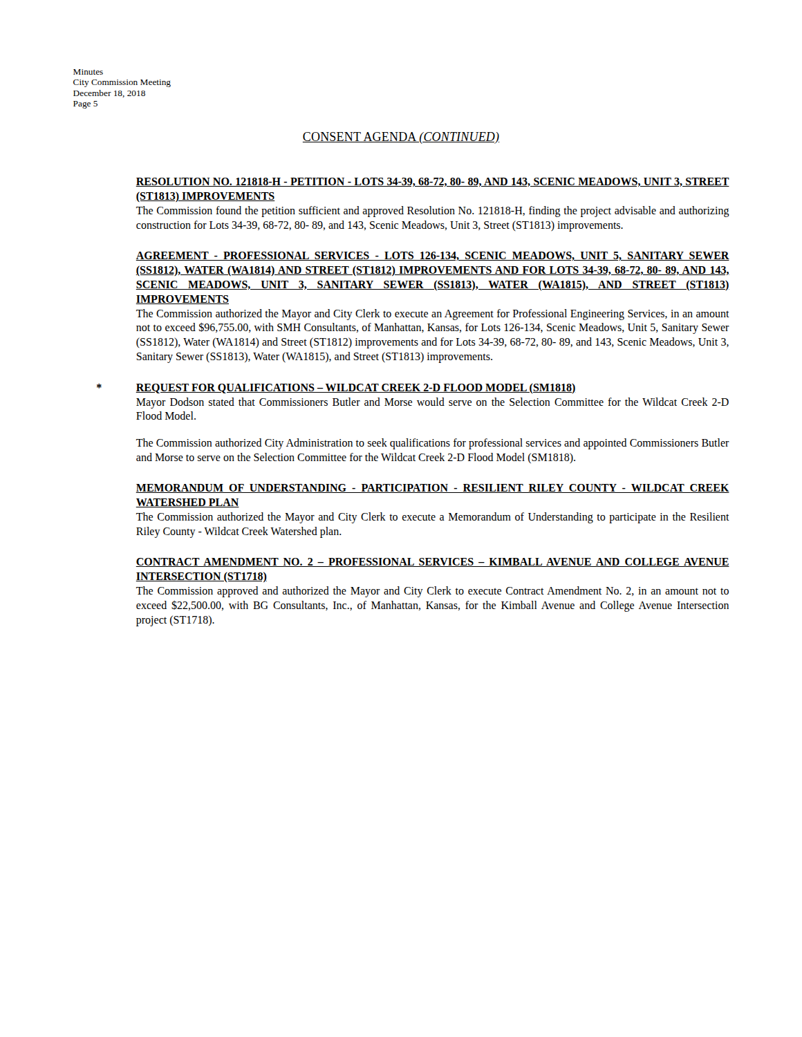Minutes
City Commission Meeting
December 18, 2018
Page 5
CONSENT AGENDA (CONTINUED)
RESOLUTION NO. 121818-H - PETITION - LOTS 34-39, 68-72, 80- 89, AND 143, SCENIC MEADOWS, UNIT 3, STREET (ST1813) IMPROVEMENTS
The Commission found the petition sufficient and approved Resolution No. 121818-H, finding the project advisable and authorizing construction for Lots 34-39, 68-72, 80- 89, and 143, Scenic Meadows, Unit 3, Street (ST1813) improvements.
AGREEMENT - PROFESSIONAL SERVICES - LOTS 126-134, SCENIC MEADOWS, UNIT 5, SANITARY SEWER (SS1812), WATER (WA1814) AND STREET (ST1812) IMPROVEMENTS AND FOR LOTS 34-39, 68-72, 80- 89, AND 143, SCENIC MEADOWS, UNIT 3, SANITARY SEWER (SS1813), WATER (WA1815), AND STREET (ST1813) IMPROVEMENTS
The Commission authorized the Mayor and City Clerk to execute an Agreement for Professional Engineering Services, in an amount not to exceed $96,755.00, with SMH Consultants, of Manhattan, Kansas, for Lots 126-134, Scenic Meadows, Unit 5, Sanitary Sewer (SS1812), Water (WA1814) and Street (ST1812) improvements and for Lots 34-39, 68-72, 80- 89, and 143, Scenic Meadows, Unit 3, Sanitary Sewer (SS1813), Water (WA1815), and Street (ST1813) improvements.
*
REQUEST FOR QUALIFICATIONS – WILDCAT CREEK 2-D FLOOD MODEL (SM1818)
Mayor Dodson stated that Commissioners Butler and Morse would serve on the Selection Committee for the Wildcat Creek 2-D Flood Model.
The Commission authorized City Administration to seek qualifications for professional services and appointed Commissioners Butler and Morse to serve on the Selection Committee for the Wildcat Creek 2-D Flood Model (SM1818).
MEMORANDUM OF UNDERSTANDING - PARTICIPATION - RESILIENT RILEY COUNTY - WILDCAT CREEK WATERSHED PLAN
The Commission authorized the Mayor and City Clerk to execute a Memorandum of Understanding to participate in the Resilient Riley County - Wildcat Creek Watershed plan.
CONTRACT AMENDMENT NO. 2 – PROFESSIONAL SERVICES – KIMBALL AVENUE AND COLLEGE AVENUE INTERSECTION (ST1718)
The Commission approved and authorized the Mayor and City Clerk to execute Contract Amendment No. 2, in an amount not to exceed $22,500.00, with BG Consultants, Inc., of Manhattan, Kansas, for the Kimball Avenue and College Avenue Intersection project (ST1718).